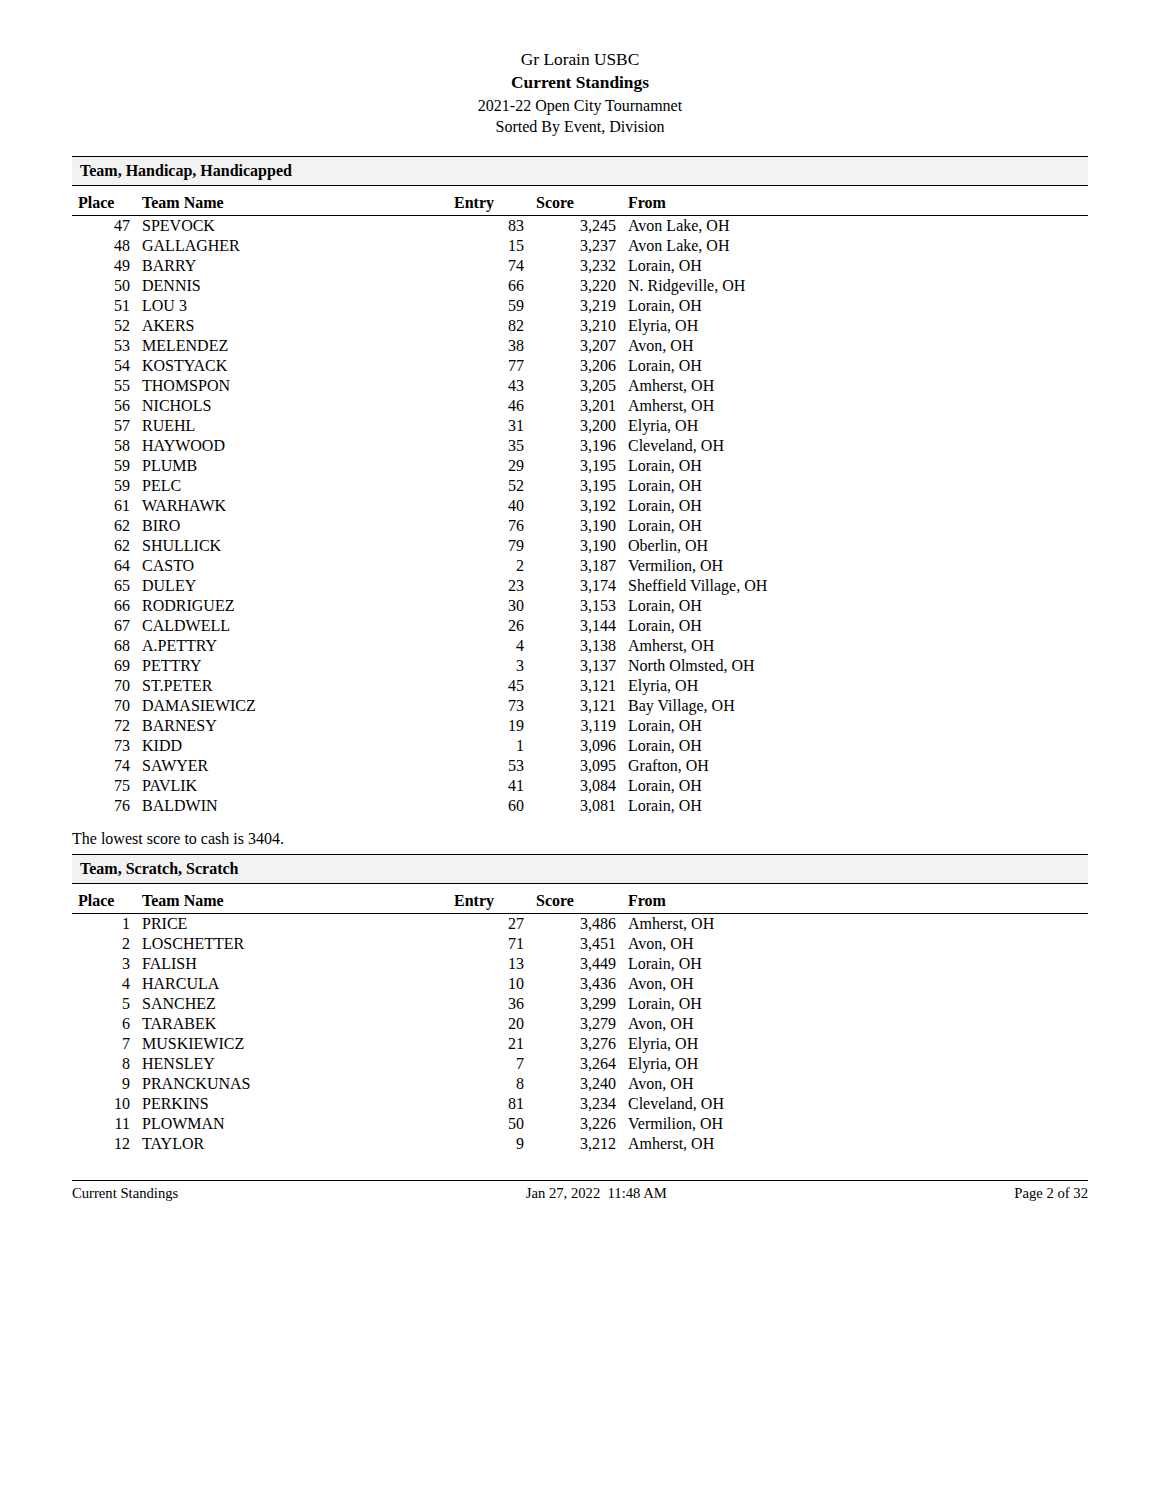Gr Lorain USBC
Current Standings
2021-22 Open City Tournamnet
Sorted By Event, Division
Team, Handicap, Handicapped
| Place | Team Name | Entry | Score | From |
| --- | --- | --- | --- | --- |
| 47 | SPEVOCK | 83 | 3,245 | Avon Lake, OH |
| 48 | GALLAGHER | 15 | 3,237 | Avon Lake, OH |
| 49 | BARRY | 74 | 3,232 | Lorain, OH |
| 50 | DENNIS | 66 | 3,220 | N. Ridgeville, OH |
| 51 | LOU 3 | 59 | 3,219 | Lorain, OH |
| 52 | AKERS | 82 | 3,210 | Elyria, OH |
| 53 | MELENDEZ | 38 | 3,207 | Avon, OH |
| 54 | KOSTYACK | 77 | 3,206 | Lorain, OH |
| 55 | THOMSPON | 43 | 3,205 | Amherst, OH |
| 56 | NICHOLS | 46 | 3,201 | Amherst, OH |
| 57 | RUEHL | 31 | 3,200 | Elyria, OH |
| 58 | HAYWOOD | 35 | 3,196 | Cleveland, OH |
| 59 | PLUMB | 29 | 3,195 | Lorain, OH |
| 59 | PELC | 52 | 3,195 | Lorain, OH |
| 61 | WARHAWK | 40 | 3,192 | Lorain, OH |
| 62 | BIRO | 76 | 3,190 | Lorain, OH |
| 62 | SHULLICK | 79 | 3,190 | Oberlin, OH |
| 64 | CASTO | 2 | 3,187 | Vermilion, OH |
| 65 | DULEY | 23 | 3,174 | Sheffield Village, OH |
| 66 | RODRIGUEZ | 30 | 3,153 | Lorain, OH |
| 67 | CALDWELL | 26 | 3,144 | Lorain, OH |
| 68 | A.PETTRY | 4 | 3,138 | Amherst, OH |
| 69 | PETTRY | 3 | 3,137 | North Olmsted, OH |
| 70 | ST.PETER | 45 | 3,121 | Elyria, OH |
| 70 | DAMASIEWICZ | 73 | 3,121 | Bay Village, OH |
| 72 | BARNESY | 19 | 3,119 | Lorain, OH |
| 73 | KIDD | 1 | 3,096 | Lorain, OH |
| 74 | SAWYER | 53 | 3,095 | Grafton, OH |
| 75 | PAVLIK | 41 | 3,084 | Lorain, OH |
| 76 | BALDWIN | 60 | 3,081 | Lorain, OH |
The lowest score to cash is 3404.
Team, Scratch, Scratch
| Place | Team Name | Entry | Score | From |
| --- | --- | --- | --- | --- |
| 1 | PRICE | 27 | 3,486 | Amherst, OH |
| 2 | LOSCHETTER | 71 | 3,451 | Avon, OH |
| 3 | FALISH | 13 | 3,449 | Lorain, OH |
| 4 | HARCULA | 10 | 3,436 | Avon, OH |
| 5 | SANCHEZ | 36 | 3,299 | Lorain, OH |
| 6 | TARABEK | 20 | 3,279 | Avon, OH |
| 7 | MUSKIEWICZ | 21 | 3,276 | Elyria, OH |
| 8 | HENSLEY | 7 | 3,264 | Elyria, OH |
| 9 | PRANCKUNAS | 8 | 3,240 | Avon, OH |
| 10 | PERKINS | 81 | 3,234 | Cleveland, OH |
| 11 | PLOWMAN | 50 | 3,226 | Vermilion, OH |
| 12 | TAYLOR | 9 | 3,212 | Amherst, OH |
Current Standings
Jan 27, 2022 11:48 AM
Page 2 of 32